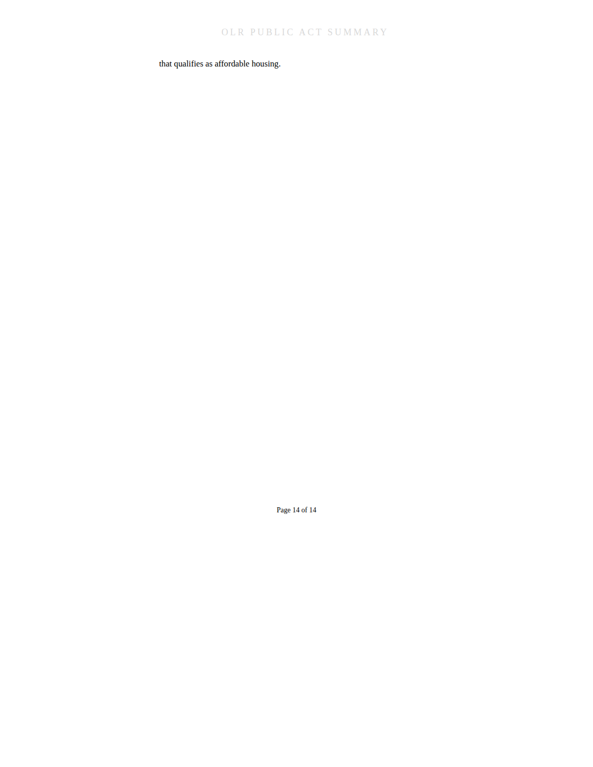OLR Public Act Summary
that qualifies as affordable housing.
Page 14 of 14